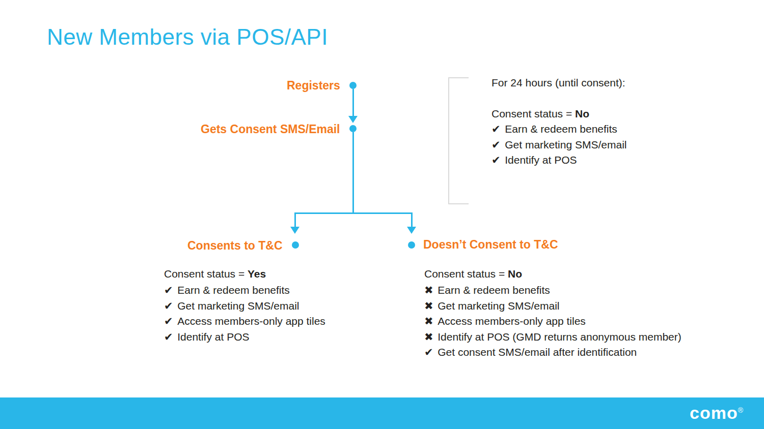New Members via POS/API
Registers
Gets Consent SMS/Email
Consents to T&C
Doesn’t Consent to T&C
For 24 hours (until consent):
Consent status = No
Earn & redeem benefits
Get marketing SMS/email
Identify at POS
Consent status = Yes
Earn & redeem benefits
Get marketing SMS/email
Access members-only app tiles
Identify at POS
Consent status = No
Earn & redeem benefits
Get marketing SMS/email
Access members-only app tiles
Identify at POS (GMD returns anonymous member)
Get consent SMS/email after identification
como®